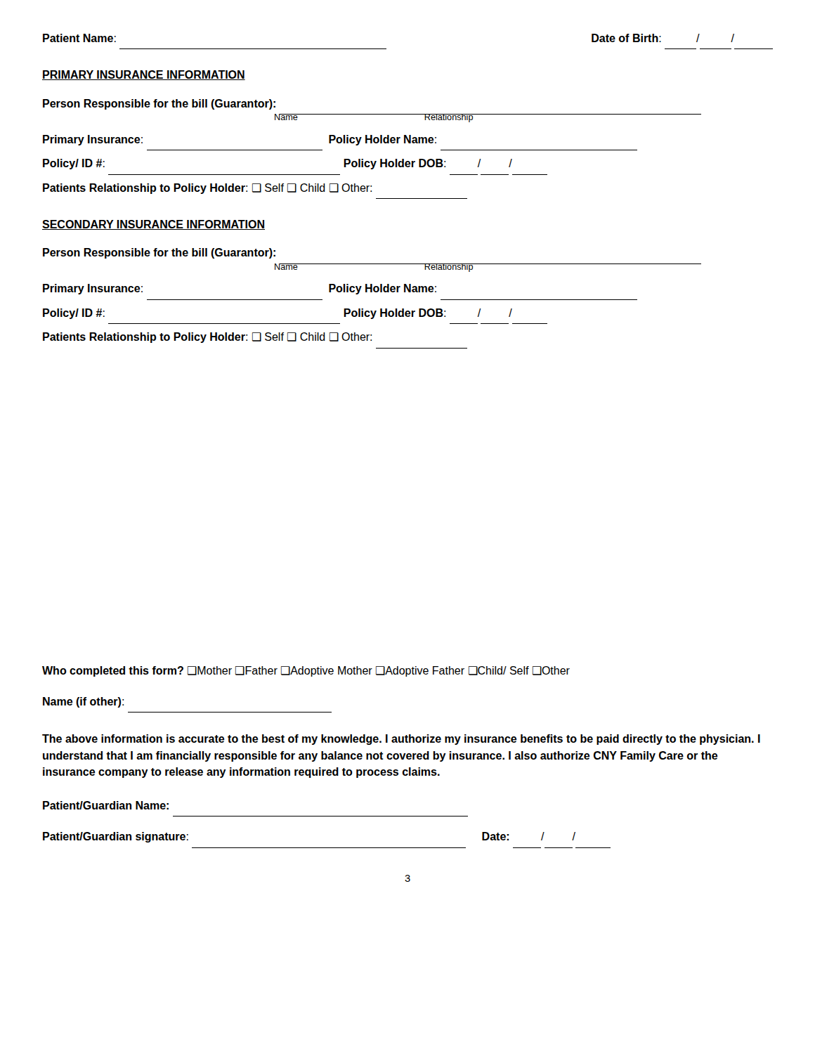Patient Name:
Date of Birth: / /
PRIMARY INSURANCE INFORMATION
Person Responsible for the bill (Guarantor):
Name Relationship
Primary Insurance: Policy Holder Name:
Policy/ ID #: Policy Holder DOB: / /
Patients Relationship to Policy Holder: ❑ Self ❑ Child ❑ Other:
SECONDARY INSURANCE INFORMATION
Person Responsible for the bill (Guarantor):
Name Relationship
Primary Insurance: Policy Holder Name:
Policy/ ID #: Policy Holder DOB: / /
Patients Relationship to Policy Holder: ❑ Self ❑ Child ❑ Other:
Who completed this form? ❑Mother ❑Father ❑Adoptive Mother ❑Adoptive Father ❑Child/ Self ❑Other
Name (if other):
The above information is accurate to the best of my knowledge. I authorize my insurance benefits to be paid directly to the physician. I understand that I am financially responsible for any balance not covered by insurance. I also authorize CNY Family Care or the insurance company to release any information required to process claims.
Patient/Guardian Name:
Patient/Guardian signature: Date: / /
3